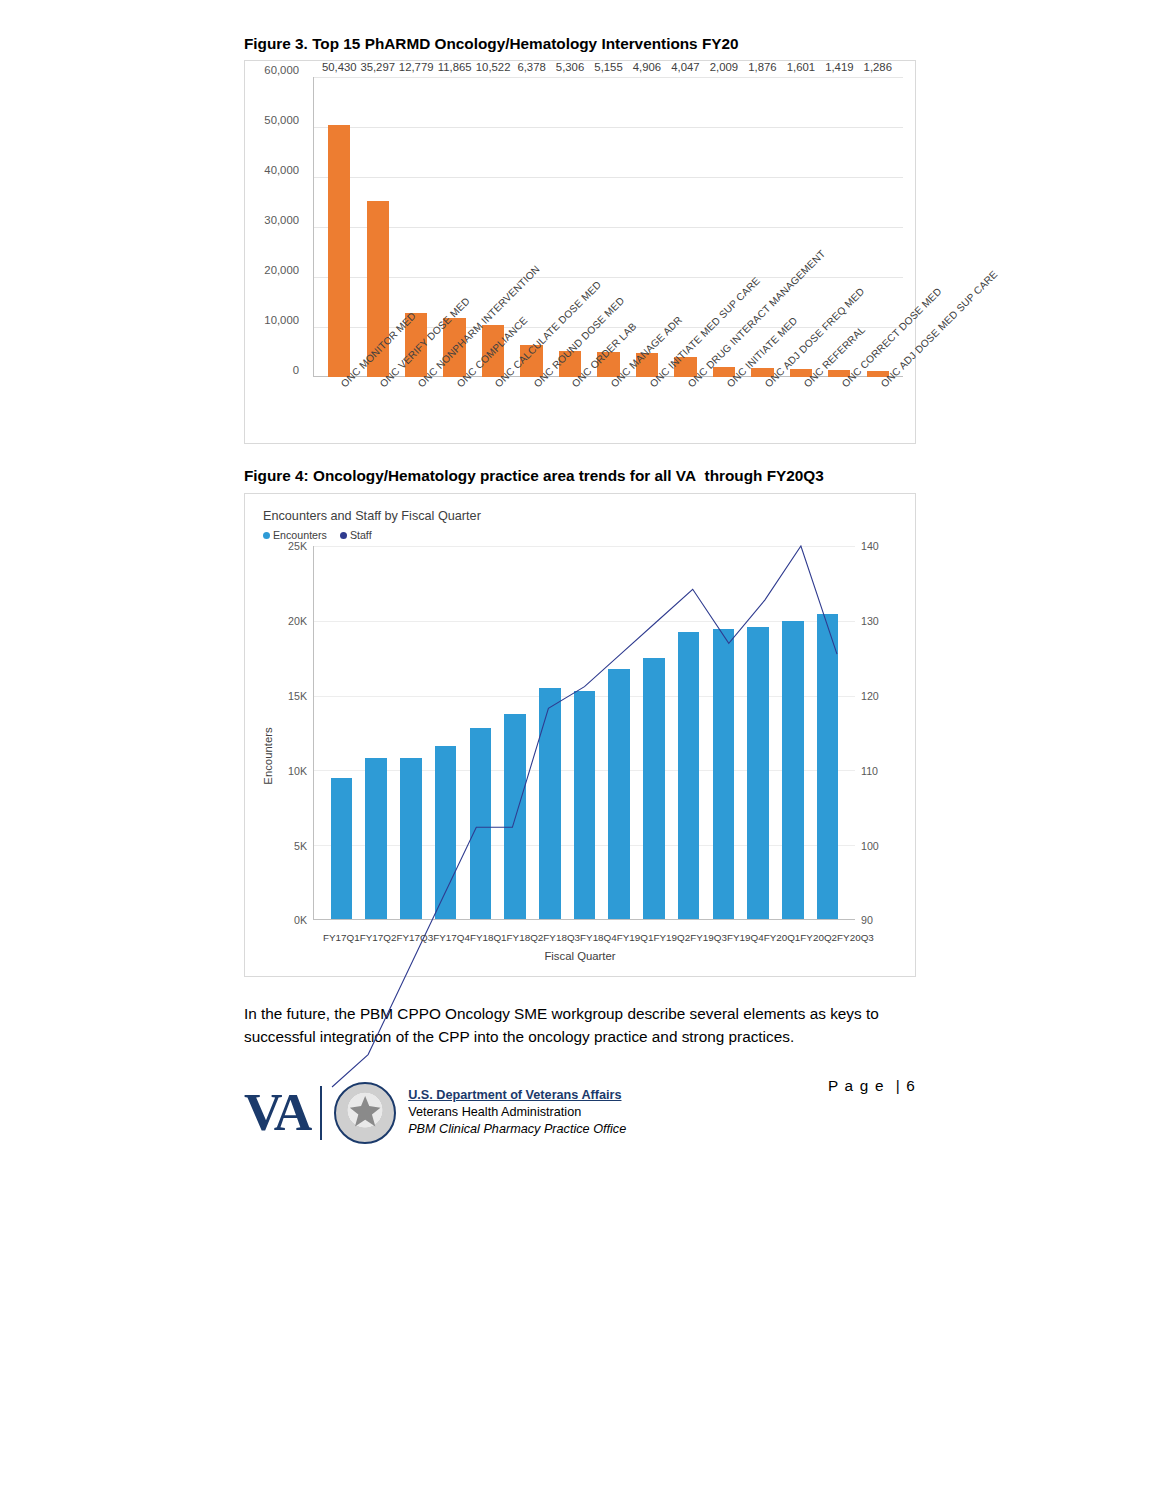Figure 3. Top 15 PhARMD Oncology/Hematology Interventions FY20
60,000 50,000 40,000 30,000 20,000 10,000 0
50,430
35,297
12,779
11,865
10,522
6,378
5,306
5,155
4,906
4,047
2,009
1,876
1,601
1,419
1,286
ONC MONITOR MED
ONC VERIFY DOSE MED
ONC NONPHARM INTERVENTION
ONC COMPLIANCE
ONC CALCULATE DOSE MED
ONC ROUND DOSE MED
ONC ORDER LAB
ONC MANAGE ADR
ONC INITIATE MED SUP CARE
ONC DRUG INTERACT MANAGEMENT
ONC INITIATE MED
ONC ADJ DOSE FREQ MED
ONC REFERRAL
ONC CORRECT DOSE MED
ONC ADJ DOSE MED SUP CARE
Figure 4: Oncology/Hematology practice area trends for all VA through FY20Q3
Encounters and Staff by Fiscal Quarter
Encounters Staff
Encounters
25K 20K 15K 10K 5K 0K
140 130 120 110 100 90
FY17Q1
FY17Q2
FY17Q3
FY17Q4
FY18Q1
FY18Q2
FY18Q3
FY18Q4
FY19Q1
FY19Q2
FY19Q3
FY19Q4
FY20Q1
FY20Q2
FY20Q3
Fiscal Quarter
In the future, the PBM CPPO Oncology SME workgroup describe several elements as keys to successful integration of the CPP into the oncology practice and strong practices.
P a g e | 6
VA
U.S. Department of Veterans Affairs
Veterans Health Administration
PBM Clinical Pharmacy Practice Office